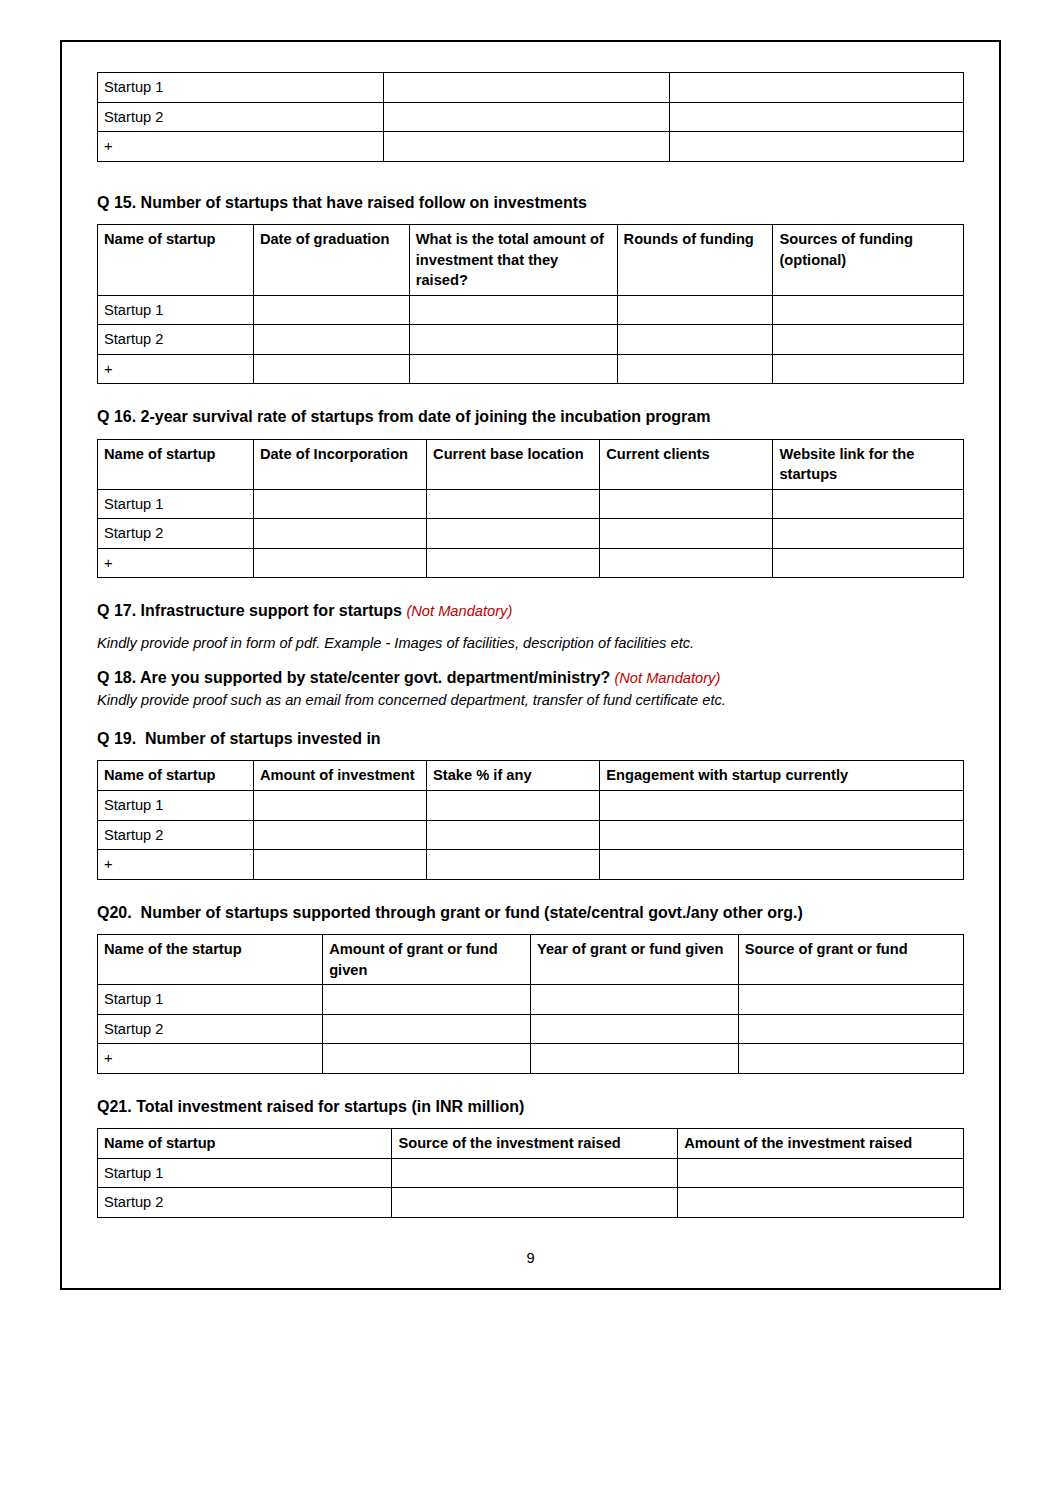| Startup 1 | | |
| Startup 2 | | |
| + | | |
Q 15. Number of startups that have raised follow on investments
| Name of startup | Date of graduation | What is the total amount of investment that they raised? | Rounds of funding | Sources of funding (optional) |
| --- | --- | --- | --- | --- |
| Startup 1 | | | | |
| Startup 2 | | | | |
| + | | | | |
Q 16. 2-year survival rate of startups from date of joining the incubation program
| Name of startup | Date of Incorporation | Current base location | Current clients | Website link for the startups |
| --- | --- | --- | --- | --- |
| Startup 1 | | | | |
| Startup 2 | | | | |
| + | | | | |
Q 17. Infrastructure support for startups (Not Mandatory)
Kindly provide proof in form of pdf. Example - Images of facilities, description of facilities etc.
Q 18. Are you supported by state/center govt. department/ministry? (Not Mandatory)
Kindly provide proof such as an email from concerned department, transfer of fund certificate etc.
Q 19. Number of startups invested in
| Name of startup | Amount of investment | Stake % if any | Engagement with startup currently |
| --- | --- | --- | --- |
| Startup 1 | | | |
| Startup 2 | | | |
| + | | | |
Q20. Number of startups supported through grant or fund (state/central govt./any other org.)
| Name of the startup | Amount of grant or fund given | Year of grant or fund given | Source of grant or fund |
| --- | --- | --- | --- |
| Startup 1 | | | |
| Startup 2 | | | |
| + | | | |
Q21. Total investment raised for startups (in INR million)
| Name of startup | Source of the investment raised | Amount of the investment raised |
| --- | --- | --- |
| Startup 1 | | |
| Startup 2 | | |
9